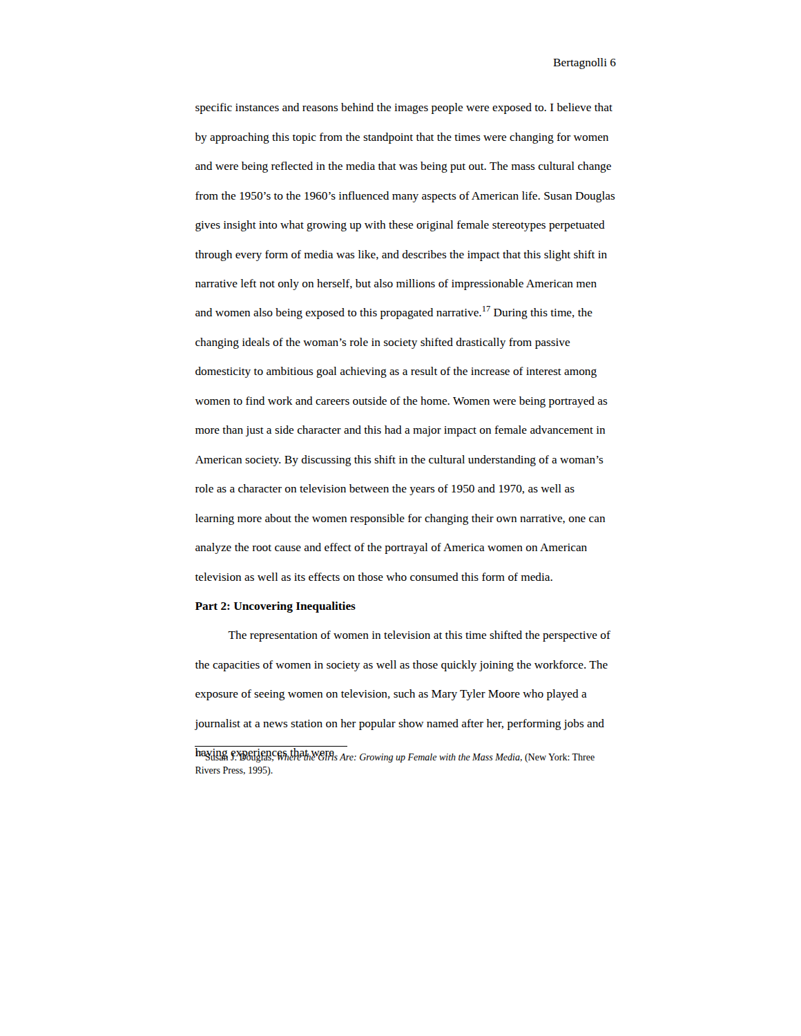Bertagnolli 6
specific instances and reasons behind the images people were exposed to. I believe that by approaching this topic from the standpoint that the times were changing for women and were being reflected in the media that was being put out. The mass cultural change from the 1950’s to the 1960’s influenced many aspects of American life. Susan Douglas gives insight into what growing up with these original female stereotypes perpetuated through every form of media was like, and describes the impact that this slight shift in narrative left not only on herself, but also millions of impressionable American men and women also being exposed to this propagated narrative.17 During this time, the changing ideals of the woman’s role in society shifted drastically from passive domesticity to ambitious goal achieving as a result of the increase of interest among women to find work and careers outside of the home. Women were being portrayed as more than just a side character and this had a major impact on female advancement in American society. By discussing this shift in the cultural understanding of a woman’s role as a character on television between the years of 1950 and 1970, as well as learning more about the women responsible for changing their own narrative, one can analyze the root cause and effect of the portrayal of America women on American television as well as its effects on those who consumed this form of media.
Part 2: Uncovering Inequalities
The representation of women in television at this time shifted the perspective of the capacities of women in society as well as those quickly joining the workforce. The exposure of seeing women on television, such as Mary Tyler Moore who played a journalist at a news station on her popular show named after her, performing jobs and having experiences that were
17 Susan J. Douglas, Where the Girls Are: Growing up Female with the Mass Media, (New York: Three Rivers Press, 1995).